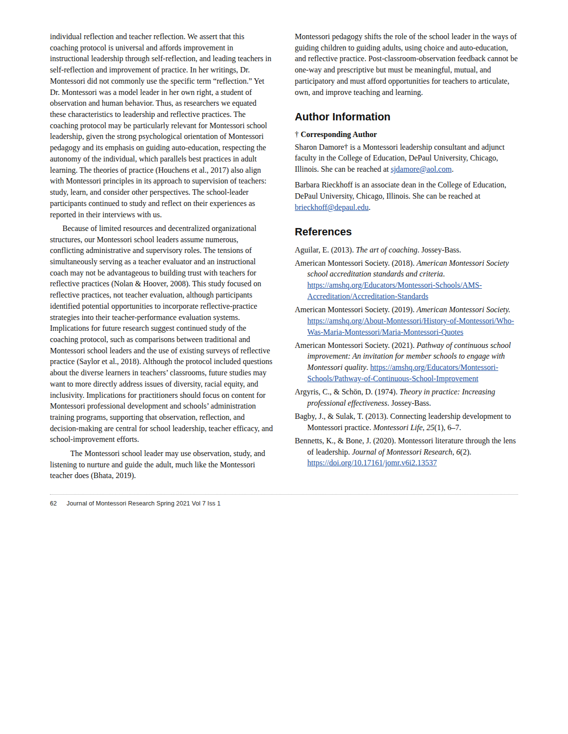individual reflection and teacher reflection. We assert that this coaching protocol is universal and affords improvement in instructional leadership through self-reflection, and leading teachers in self-reflection and improvement of practice. In her writings, Dr. Montessori did not commonly use the specific term “reflection.” Yet Dr. Montessori was a model leader in her own right, a student of observation and human behavior. Thus, as researchers we equated these characteristics to leadership and reflective practices. The coaching protocol may be particularly relevant for Montessori school leadership, given the strong psychological orientation of Montessori pedagogy and its emphasis on guiding auto-education, respecting the autonomy of the individual, which parallels best practices in adult learning. The theories of practice (Houchens et al., 2017) also align with Montessori principles in its approach to supervision of teachers: study, learn, and consider other perspectives. The school-leader participants continued to study and reflect on their experiences as reported in their interviews with us.
Because of limited resources and decentralized organizational structures, our Montessori school leaders assume numerous, conflicting administrative and supervisory roles. The tensions of simultaneously serving as a teacher evaluator and an instructional coach may not be advantageous to building trust with teachers for reflective practices (Nolan & Hoover, 2008). This study focused on reflective practices, not teacher evaluation, although participants identified potential opportunities to incorporate reflective-practice strategies into their teacher-performance evaluation systems. Implications for future research suggest continued study of the coaching protocol, such as comparisons between traditional and Montessori school leaders and the use of existing surveys of reflective practice (Saylor et al., 2018). Although the protocol included questions about the diverse learners in teachers’ classrooms, future studies may want to more directly address issues of diversity, racial equity, and inclusivity. Implications for practitioners should focus on content for Montessori professional development and schools’ administration training programs, supporting that observation, reflection, and decision-making are central for school leadership, teacher efficacy, and school-improvement efforts.
The Montessori school leader may use observation, study, and listening to nurture and guide the adult, much like the Montessori teacher does (Bhata, 2019).
Montessori pedagogy shifts the role of the school leader in the ways of guiding children to guiding adults, using choice and auto-education, and reflective practice. Post-classroom-observation feedback cannot be one-way and prescriptive but must be meaningful, mutual, and participatory and must afford opportunities for teachers to articulate, own, and improve teaching and learning.
Author Information
† Corresponding Author
Sharon Damore† is a Montessori leadership consultant and adjunct faculty in the College of Education, DePaul University, Chicago, Illinois. She can be reached at sjdamore@aol.com.
Barbara Rieckhoff is an associate dean in the College of Education, DePaul University, Chicago, Illinois. She can be reached at brieckhoff@depaul.edu.
References
Aguilar, E. (2013). The art of coaching. Jossey-Bass.
American Montessori Society. (2018). American Montessori Society school accreditation standards and criteria. https://amshq.org/Educators/Montessori-Schools/AMS-Accreditation/Accreditation-Standards
American Montessori Society. (2019). American Montessori Society. https://amshq.org/About-Montessori/History-of-Montessori/Who-Was-Maria-Montessori/Maria-Montessori-Quotes
American Montessori Society. (2021). Pathway of continuous school improvement: An invitation for member schools to engage with Montessori quality. https://amshq.org/Educators/Montessori-Schools/Pathway-of-Continuous-School-Improvement
Argyris, C., & Schön, D. (1974). Theory in practice: Increasing professional effectiveness. Jossey-Bass.
Bagby, J., & Sulak, T. (2013). Connecting leadership development to Montessori practice. Montessori Life, 25(1), 6–7.
Bennetts, K., & Bone, J. (2020). Montessori literature through the lens of leadership. Journal of Montessori Research, 6(2). https://doi.org/10.17161/jomr.v6i2.13537
62 Journal of Montessori Research Spring 2021 Vol 7 Iss 1